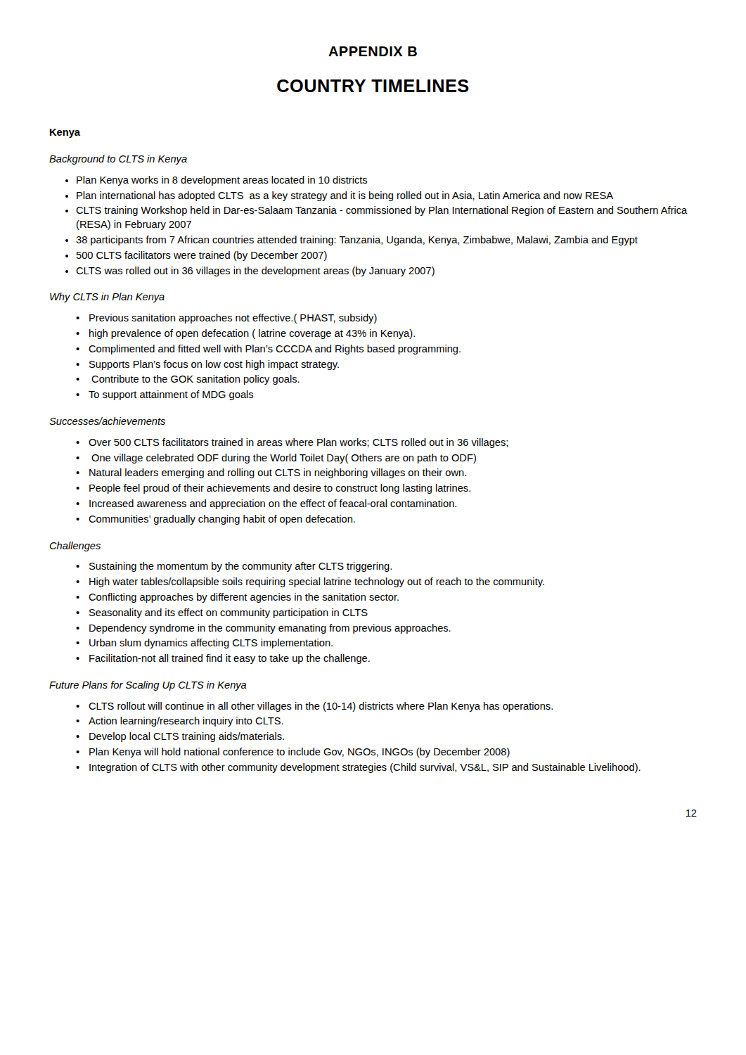APPENDIX B
COUNTRY TIMELINES
Kenya
Background to CLTS in Kenya
Plan Kenya works in 8 development areas located in 10 districts
Plan international has adopted CLTS as a key strategy and it is being rolled out in Asia, Latin America and now RESA
CLTS training Workshop held in Dar-es-Salaam Tanzania - commissioned by Plan International Region of Eastern and Southern Africa (RESA) in February 2007
38 participants from 7 African countries attended training: Tanzania, Uganda, Kenya, Zimbabwe, Malawi, Zambia and Egypt
500 CLTS facilitators were trained (by December 2007)
CLTS was rolled out in 36 villages in the development areas (by January 2007)
Why CLTS in Plan Kenya
Previous sanitation approaches not effective.( PHAST, subsidy)
high prevalence of open defecation ( latrine coverage at 43% in Kenya).
Complimented and fitted well with Plan’s CCCDA and Rights based programming.
Supports Plan’s focus on low cost high impact strategy.
Contribute to the GOK sanitation policy goals.
To support attainment of MDG goals
Successes/achievements
Over 500 CLTS facilitators trained in areas where Plan works; CLTS rolled out in 36 villages;
One village celebrated ODF during the World Toilet Day( Others are on path to ODF)
Natural leaders emerging and rolling out CLTS in neighboring villages on their own.
People feel proud of their achievements and desire to construct long lasting latrines.
Increased awareness and appreciation on the effect of feacal-oral contamination.
Communities’ gradually changing habit of open defecation.
Challenges
Sustaining the momentum by the community after CLTS triggering.
High water tables/collapsible soils requiring special latrine technology out of reach to the community.
Conflicting approaches by different agencies in the sanitation sector.
Seasonality and its effect on community participation in CLTS
Dependency syndrome in the community emanating from previous approaches.
Urban slum dynamics affecting CLTS implementation.
Facilitation-not all trained find it easy to take up the challenge.
Future Plans for Scaling Up CLTS in Kenya
CLTS rollout will continue in all other villages in the (10-14) districts where Plan Kenya has operations.
Action learning/research inquiry into CLTS.
Develop local CLTS training aids/materials.
Plan Kenya will hold national conference to include Gov, NGOs, INGOs (by December 2008)
Integration of CLTS with other community development strategies (Child survival, VS&L, SIP and Sustainable Livelihood).
12